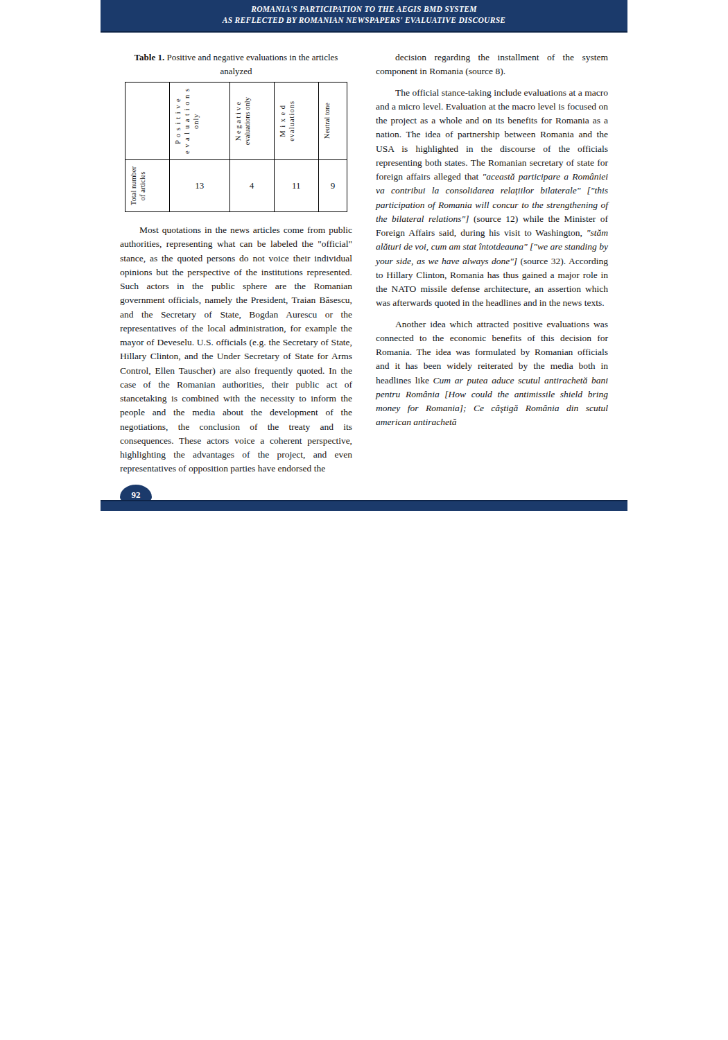ROMANIA'S PARTICIPATION TO THE AEGIS BMD SYSTEM AS REFLECTED BY ROMANIAN NEWSPAPERS' EVALUATIVE DISCOURSE
Table 1. Positive and negative evaluations in the articles analyzed
| | P o s i t i v e e v a l u a t i o n s only | N e g a t i v e evaluations only | M i x e d evaluations | Neutral tone |
| Total number of articles | 13 | 4 | 11 | 9 |
Most quotations in the news articles come from public authorities, representing what can be labeled the "official" stance, as the quoted persons do not voice their individual opinions but the perspective of the institutions represented. Such actors in the public sphere are the Romanian government officials, namely the President, Traian Băsescu, and the Secretary of State, Bogdan Aurescu or the representatives of the local administration, for example the mayor of Deveselu. U.S. officials (e.g. the Secretary of State, Hillary Clinton, and the Under Secretary of State for Arms Control, Ellen Tauscher) are also frequently quoted. In the case of the Romanian authorities, their public act of stancetaking is combined with the necessity to inform the people and the media about the development of the negotiations, the conclusion of the treaty and its consequences. These actors voice a coherent perspective, highlighting the advantages of the project, and even representatives of opposition parties have endorsed the
decision regarding the installment of the system component in Romania (source 8).
The official stance-taking include evaluations at a macro and a micro level. Evaluation at the macro level is focused on the project as a whole and on its benefits for Romania as a nation. The idea of partnership between Romania and the USA is highlighted in the discourse of the officials representing both states. The Romanian secretary of state for foreign affairs alleged that "această participare a României va contribui la consolidarea relațiilor bilaterale" ["this participation of Romania will concur to the strengthening of the bilateral relations"] (source 12) while the Minister of Foreign Affairs said, during his visit to Washington, "stăm alături de voi, cum am stat întotdeauna" ["we are standing by your side, as we have always done"] (source 32). According to Hillary Clinton, Romania has thus gained a major role in the NATO missile defense architecture, an assertion which was afterwards quoted in the headlines and in the news texts.
Another idea which attracted positive evaluations was connected to the economic benefits of this decision for Romania. The idea was formulated by Romanian officials and it has been widely reiterated by the media both in headlines like Cum ar putea aduce scutul antirachetă bani pentru România [How could the antimissile shield bring money for Romania]; Ce câştigă România din scutul american antirachetă
92